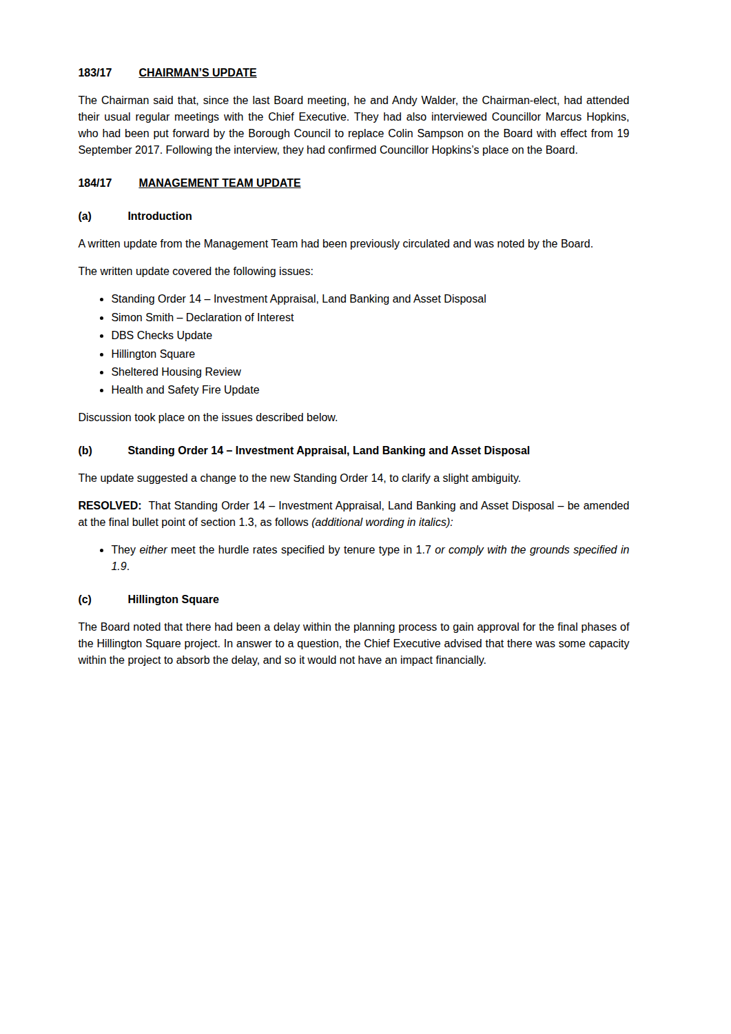183/17 CHAIRMAN’S UPDATE
The Chairman said that, since the last Board meeting, he and Andy Walder, the Chairman-elect, had attended their usual regular meetings with the Chief Executive. They had also interviewed Councillor Marcus Hopkins, who had been put forward by the Borough Council to replace Colin Sampson on the Board with effect from 19 September 2017. Following the interview, they had confirmed Councillor Hopkins’s place on the Board.
184/17 MANAGEMENT TEAM UPDATE
(a) Introduction
A written update from the Management Team had been previously circulated and was noted by the Board.
The written update covered the following issues:
Standing Order 14 – Investment Appraisal, Land Banking and Asset Disposal
Simon Smith – Declaration of Interest
DBS Checks Update
Hillington Square
Sheltered Housing Review
Health and Safety Fire Update
Discussion took place on the issues described below.
(b) Standing Order 14 – Investment Appraisal, Land Banking and Asset Disposal
The update suggested a change to the new Standing Order 14, to clarify a slight ambiguity.
RESOLVED: That Standing Order 14 – Investment Appraisal, Land Banking and Asset Disposal – be amended at the final bullet point of section 1.3, as follows (additional wording in italics):
They either meet the hurdle rates specified by tenure type in 1.7 or comply with the grounds specified in 1.9.
(c) Hillington Square
The Board noted that there had been a delay within the planning process to gain approval for the final phases of the Hillington Square project. In answer to a question, the Chief Executive advised that there was some capacity within the project to absorb the delay, and so it would not have an impact financially.